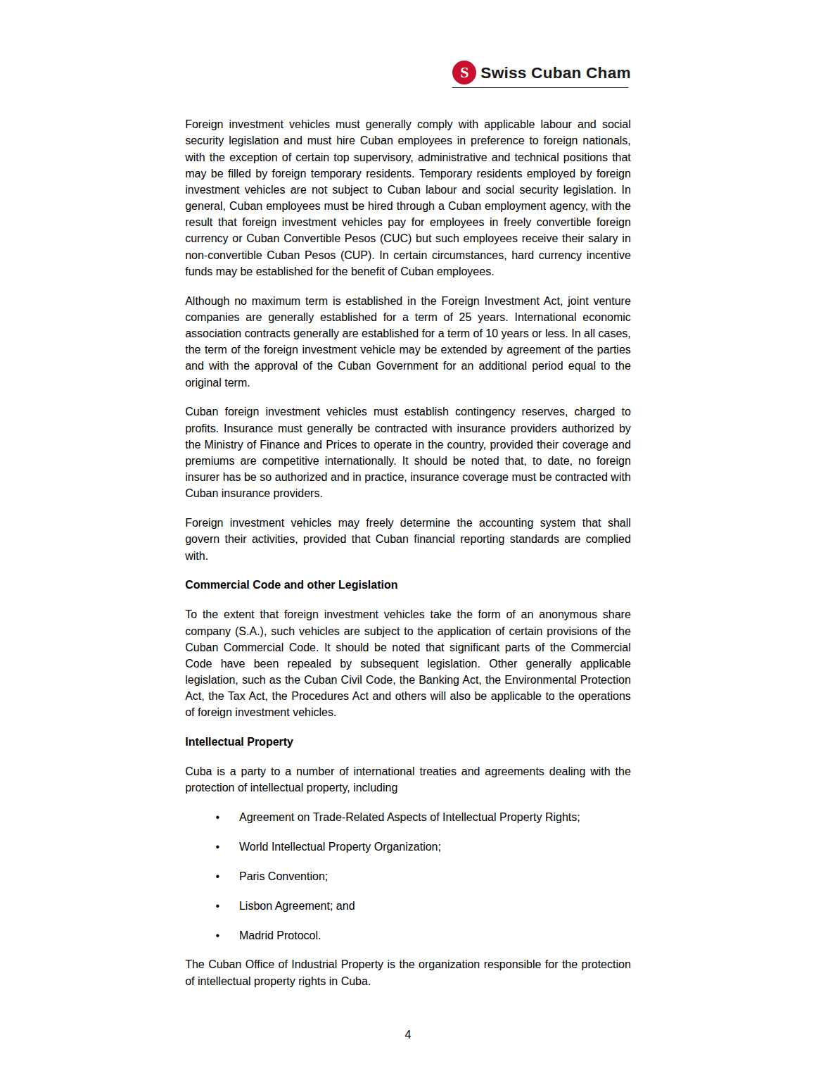SSwiss Cuban Cham
Foreign investment vehicles must generally comply with applicable labour and social security legislation and must hire Cuban employees in preference to foreign nationals, with the exception of certain top supervisory, administrative and technical positions that may be filled by foreign temporary residents. Temporary residents employed by foreign investment vehicles are not subject to Cuban labour and social security legislation. In general, Cuban employees must be hired through a Cuban employment agency, with the result that foreign investment vehicles pay for employees in freely convertible foreign currency or Cuban Convertible Pesos (CUC) but such employees receive their salary in non-convertible Cuban Pesos (CUP). In certain circumstances, hard currency incentive funds may be established for the benefit of Cuban employees.
Although no maximum term is established in the Foreign Investment Act, joint venture companies are generally established for a term of 25 years. International economic association contracts generally are established for a term of 10 years or less. In all cases, the term of the foreign investment vehicle may be extended by agreement of the parties and with the approval of the Cuban Government for an additional period equal to the original term.
Cuban foreign investment vehicles must establish contingency reserves, charged to profits. Insurance must generally be contracted with insurance providers authorized by the Ministry of Finance and Prices to operate in the country, provided their coverage and premiums are competitive internationally. It should be noted that, to date, no foreign insurer has be so authorized and in practice, insurance coverage must be contracted with Cuban insurance providers.
Foreign investment vehicles may freely determine the accounting system that shall govern their activities, provided that Cuban financial reporting standards are complied with.
Commercial Code and other Legislation
To the extent that foreign investment vehicles take the form of an anonymous share company (S.A.), such vehicles are subject to the application of certain provisions of the Cuban Commercial Code. It should be noted that significant parts of the Commercial Code have been repealed by subsequent legislation. Other generally applicable legislation, such as the Cuban Civil Code, the Banking Act, the Environmental Protection Act, the Tax Act, the Procedures Act and others will also be applicable to the operations of foreign investment vehicles.
Intellectual Property
Cuba is a party to a number of international treaties and agreements dealing with the protection of intellectual property, including
Agreement on Trade-Related Aspects of Intellectual Property Rights;
World Intellectual Property Organization;
Paris Convention;
Lisbon Agreement; and
Madrid Protocol.
The Cuban Office of Industrial Property is the organization responsible for the protection of intellectual property rights in Cuba.
4